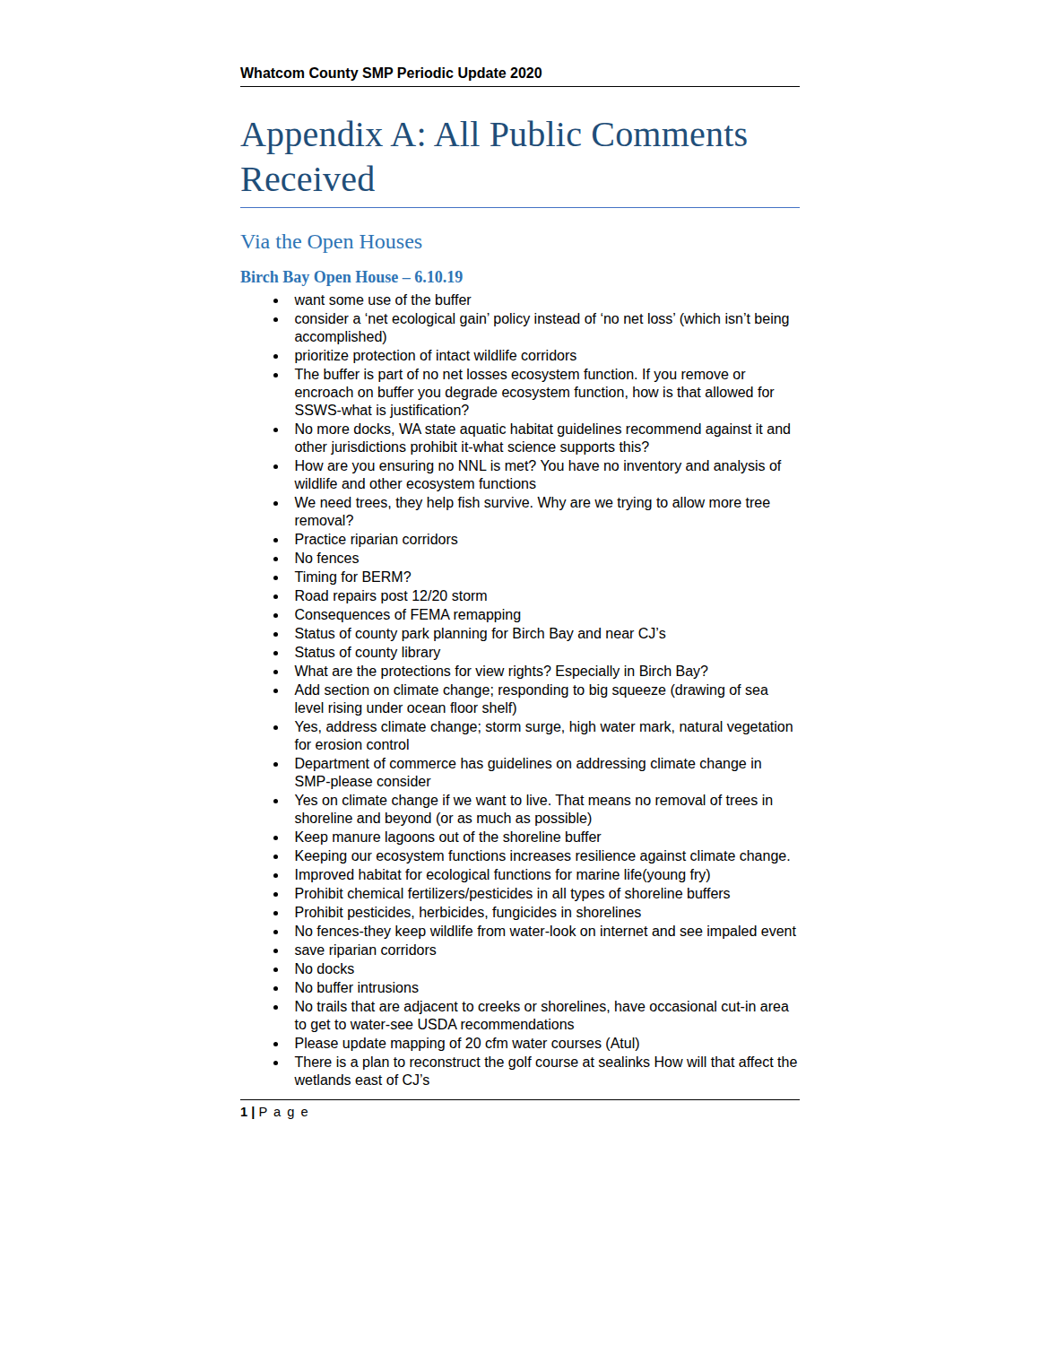Whatcom County SMP Periodic Update 2020
Appendix A: All Public Comments Received
Via the Open Houses
Birch Bay Open House – 6.10.19
want some use of the buffer
consider a ‘net ecological gain’ policy instead of ‘no net loss’ (which isn’t being accomplished)
prioritize protection of intact wildlife corridors
The buffer is part of no net losses ecosystem function. If you remove or encroach on buffer you degrade ecosystem function, how is that allowed for SSWS-what is justification?
No more docks, WA state aquatic habitat guidelines recommend against it and other jurisdictions prohibit it-what science supports this?
How are you ensuring no NNL is met? You have no inventory and analysis of wildlife and other ecosystem functions
We need trees, they help fish survive. Why are we trying to allow more tree removal?
Practice riparian corridors
No fences
Timing for BERM?
Road repairs post 12/20 storm
Consequences of FEMA remapping
Status of county park planning for Birch Bay and near CJ’s
Status of county library
What are the protections for view rights? Especially in Birch Bay?
Add section on climate change; responding to big squeeze (drawing of sea level rising under ocean floor shelf)
Yes, address climate change; storm surge, high water mark, natural vegetation for erosion control
Department of commerce has guidelines on addressing climate change in SMP-please consider
Yes on climate change if we want to live. That means no removal of trees in shoreline and beyond (or as much as possible)
Keep manure lagoons out of the shoreline buffer
Keeping our ecosystem functions increases resilience against climate change.
Improved habitat for ecological functions for marine life(young fry)
Prohibit chemical fertilizers/pesticides in all types of shoreline buffers
Prohibit pesticides, herbicides, fungicides in shorelines
No fences-they keep wildlife from water-look on internet and see impaled event
save riparian corridors
No docks
No buffer intrusions
No trails that are adjacent to creeks or shorelines, have occasional cut-in area to get to water-see USDA recommendations
Please update mapping of 20 cfm water courses (Atul)
There is a plan to reconstruct the golf course at sealinks How will that affect the wetlands east of CJ’s
1 | P a g e